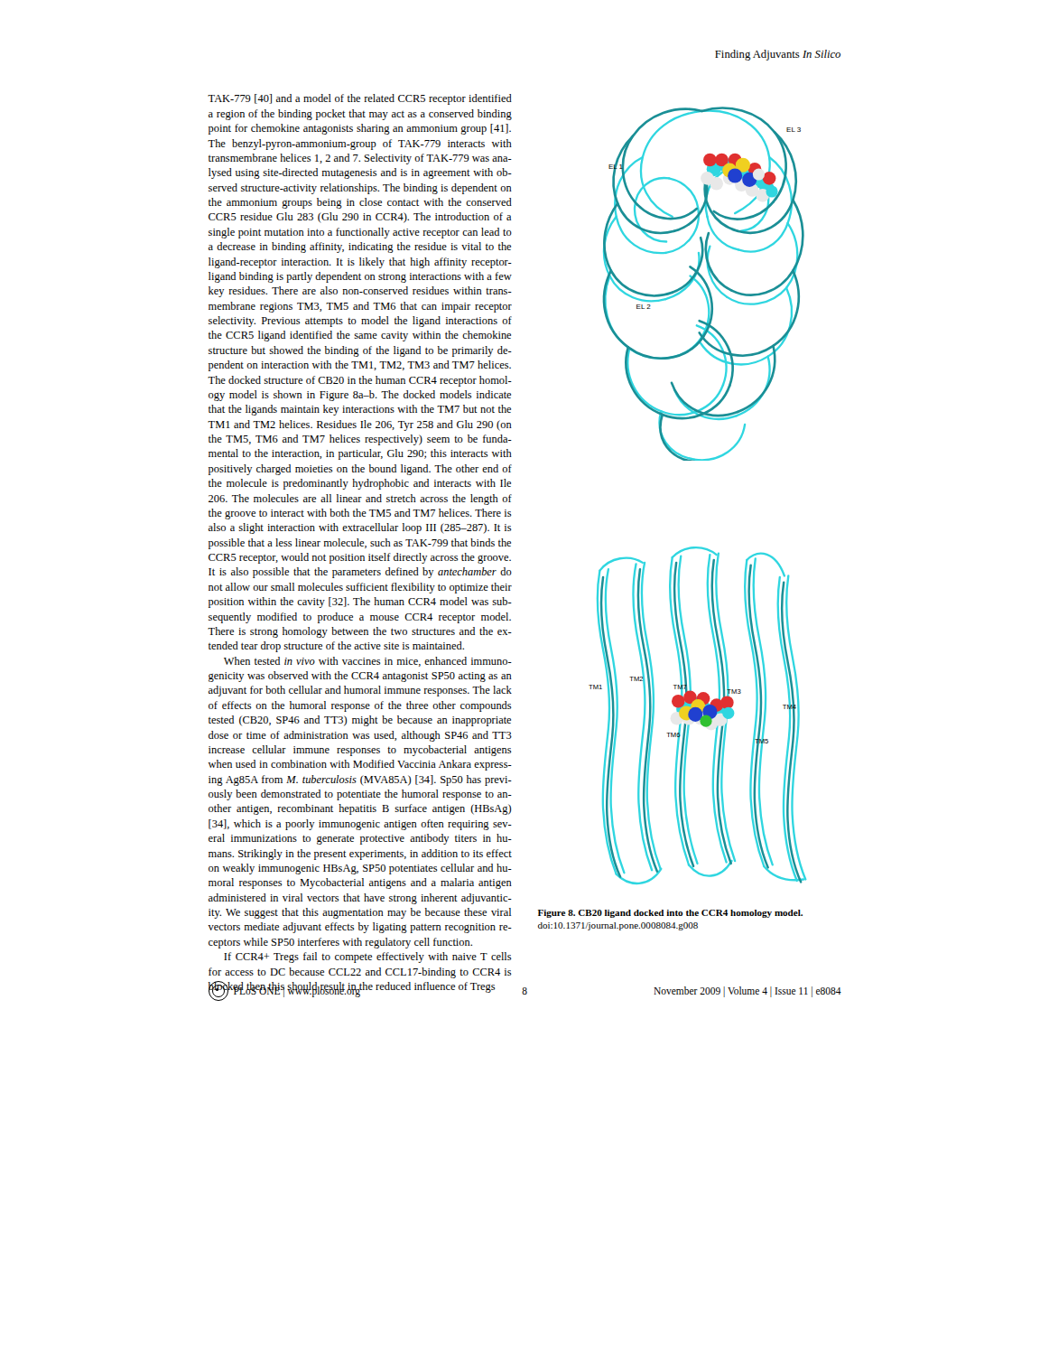Finding Adjuvants In Silico
TAK-779 [40] and a model of the related CCR5 receptor identified a region of the binding pocket that may act as a conserved binding point for chemokine antagonists sharing an ammonium group [41]. The benzyl-pyron-ammonium-group of TAK-779 interacts with transmembrane helices 1, 2 and 7. Selectivity of TAK-779 was analysed using site-directed mutagenesis and is in agreement with observed structure-activity relationships. The binding is dependent on the ammonium groups being in close contact with the conserved CCR5 residue Glu 283 (Glu 290 in CCR4). The introduction of a single point mutation into a functionally active receptor can lead to a decrease in binding affinity, indicating the residue is vital to the ligand-receptor interaction. It is likely that high affinity receptor-ligand binding is partly dependent on strong interactions with a few key residues. There are also non-conserved residues within transmembrane regions TM3, TM5 and TM6 that can impair receptor selectivity. Previous attempts to model the ligand interactions of the CCR5 ligand identified the same cavity within the chemokine structure but showed the binding of the ligand to be primarily dependent on interaction with the TM1, TM2, TM3 and TM7 helices. The docked structure of CB20 in the human CCR4 receptor homology model is shown in Figure 8a–b. The docked models indicate that the ligands maintain key interactions with the TM7 but not the TM1 and TM2 helices. Residues Ile 206, Tyr 258 and Glu 290 (on the TM5, TM6 and TM7 helices respectively) seem to be fundamental to the interaction, in particular, Glu 290; this interacts with positively charged moieties on the bound ligand. The other end of the molecule is predominantly hydrophobic and interacts with Ile 206. The molecules are all linear and stretch across the length of the groove to interact with both the TM5 and TM7 helices. There is also a slight interaction with extracellular loop III (285–287). It is possible that a less linear molecule, such as TAK-799 that binds the CCR5 receptor, would not position itself directly across the groove. It is also possible that the parameters defined by antechamber do not allow our small molecules sufficient flexibility to optimize their position within the cavity [32]. The human CCR4 model was subsequently modified to produce a mouse CCR4 receptor model. There is strong homology between the two structures and the extended tear drop structure of the active site is maintained.
When tested in vivo with vaccines in mice, enhanced immunogenicity was observed with the CCR4 antagonist SP50 acting as an adjuvant for both cellular and humoral immune responses. The lack of effects on the humoral response of the three other compounds tested (CB20, SP46 and TT3) might be because an inappropriate dose or time of administration was used, although SP46 and TT3 increase cellular immune responses to mycobacterial antigens when used in combination with Modified Vaccinia Ankara expressing Ag85A from M. tuberculosis (MVA85A) [34]. Sp50 has previously been demonstrated to potentiate the humoral response to another antigen, recombinant hepatitis B surface antigen (HBsAg) [34], which is a poorly immunogenic antigen often requiring several immunizations to generate protective antibody titers in humans. Strikingly in the present experiments, in addition to its effect on weakly immunogenic HBsAg, SP50 potentiates cellular and humoral responses to Mycobacterial antigens and a malaria antigen administered in viral vectors that have strong inherent adjuvanticity. We suggest that this augmentation may be because these viral vectors mediate adjuvant effects by ligating pattern recognition receptors while SP50 interferes with regulatory cell function.
If CCR4+ Tregs fail to compete effectively with naive T cells for access to DC because CCL22 and CCL17-binding to CCR4 is blocked then this should result in the reduced influence of Tregs
EL 3 EL 1 EL 2
TM1 TM2 TM7 TM3 TM4 TM5 TM6
Figure 8. CB20 ligand docked into the CCR4 homology model. doi:10.1371/journal.pone.0008084.g008
PLoS ONE | www.plosone.org
8
November 2009 | Volume 4 | Issue 11 | e8084